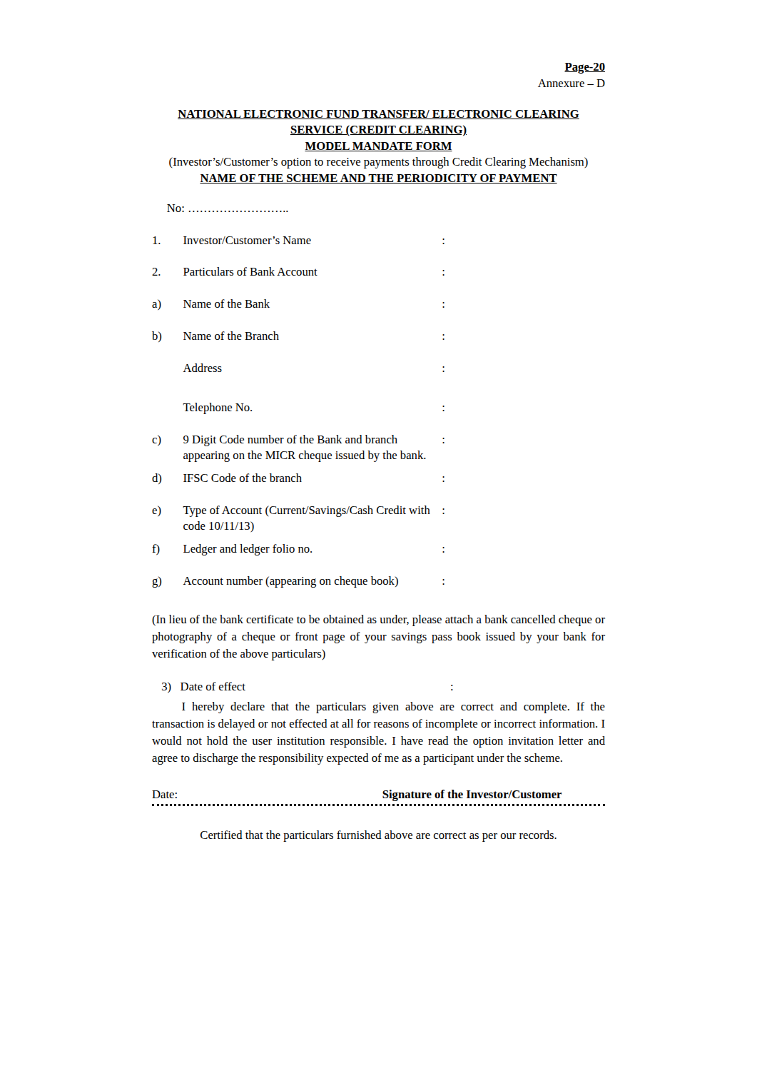Page-20 Annexure – D
NATIONAL ELECTRONIC FUND TRANSFER/ ELECTRONIC CLEARING SERVICE (CREDIT CLEARING) MODEL MANDATE FORM (Investor’s/Customer’s option to receive payments through Credit Clearing Mechanism) NAME OF THE SCHEME AND THE PERIODICITY OF PAYMENT
No: ……………………..
| 1. | Investor/Customer’s Name | : | |
| 2. | Particulars of Bank Account | : | |
| a) | Name of the Bank | : | |
| b) | Name of the Branch | : | |
| | Address | : | |
| | Telephone No. | : | |
| c) | 9 Digit Code number of the Bank and branch appearing on the MICR cheque issued by the bank. | : | |
| d) | IFSC Code of the branch | : | |
| e) | Type of Account (Current/Savings/Cash Credit with code 10/11/13) | : | |
| f) | Ledger and ledger folio no. | : | |
| g) | Account number (appearing on cheque book) | : | |
(In lieu of the bank certificate to be obtained as under, please attach a bank cancelled cheque or photography of a cheque or front page of your savings pass book issued by your bank for verification of the above particulars)
3) Date of effect :
I hereby declare that the particulars given above are correct and complete. If the transaction is delayed or not effected at all for reasons of incomplete or incorrect information. I would not hold the user institution responsible. I have read the option invitation letter and agree to discharge the responsibility expected of me as a participant under the scheme.
Date: Signature of the Investor/Customer
Certified that the particulars furnished above are correct as per our records.